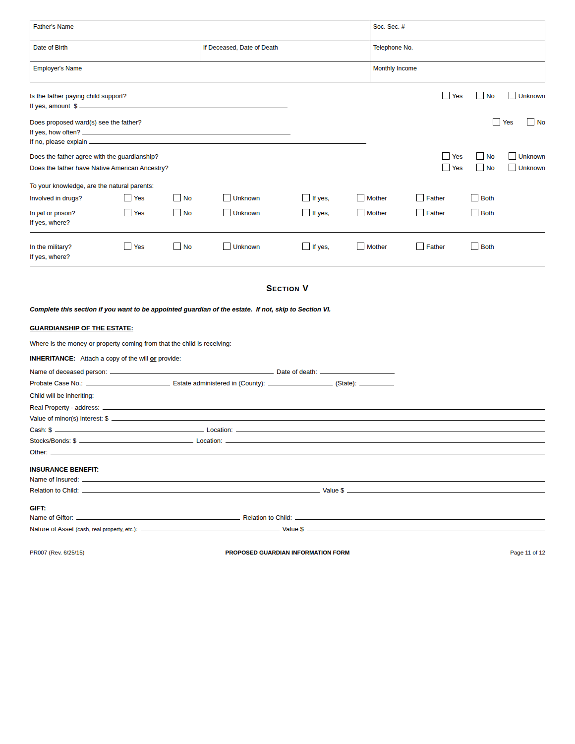| Father's Name | Soc. Sec. # |
| Date of Birth | If Deceased, Date of Death | Telephone No. |
| Employer's Name | Monthly Income |
Is the father paying child support?
If yes, amount $
Yes No Unknown
Does proposed ward(s) see the father?
If yes, how often?
If no, please explain
Yes No
Does the father agree with the guardianship?
Yes No Unknown
Does the father have Native American Ancestry?
Yes No Unknown
To your knowledge, are the natural parents:
Involved in drugs?
Yes No Unknown If yes, Mother Father Both
In jail or prison?
If yes, where?
Yes No Unknown If yes, Mother Father Both
In the military?
If yes, where?
Yes No Unknown If yes, Mother Father Both
SECTION V
Complete this section if you want to be appointed guardian of the estate. If not, skip to Section VI.
GUARDIANSHIP OF THE ESTATE:
Where is the money or property coming from that the child is receiving:
INHERITANCE: Attach a copy of the will or provide:
Name of deceased person: Date of death:
Probate Case No.: Estate administered in (County): (State):
Child will be inheriting:
Real Property - address:
Value of minor(s) interest: $
Cash: $ Location:
Stocks/Bonds: $ Location:
Other:
INSURANCE BENEFIT:
Name of Insured:
Relation to Child: Value $
GIFT:
Name of Giftor: Relation to Child:
Nature of Asset (cash, real property, etc.): Value $
PR007 (Rev. 6/25/15)
PROPOSED GUARDIAN INFORMATION FORM
Page 11 of 12